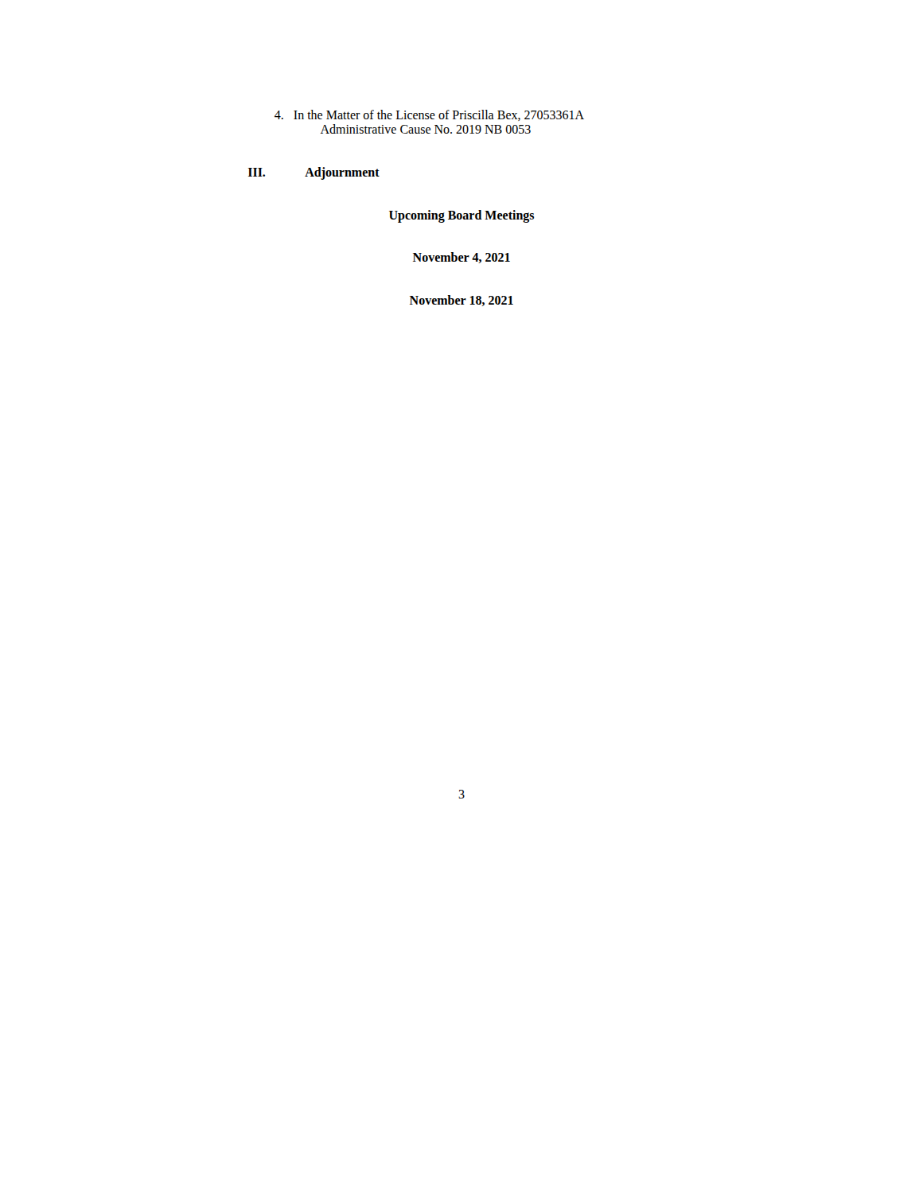4. In the Matter of the License of Priscilla Bex, 27053361A Administrative Cause No. 2019 NB 0053
III. Adjournment
Upcoming Board Meetings
November 4, 2021
November 18, 2021
3